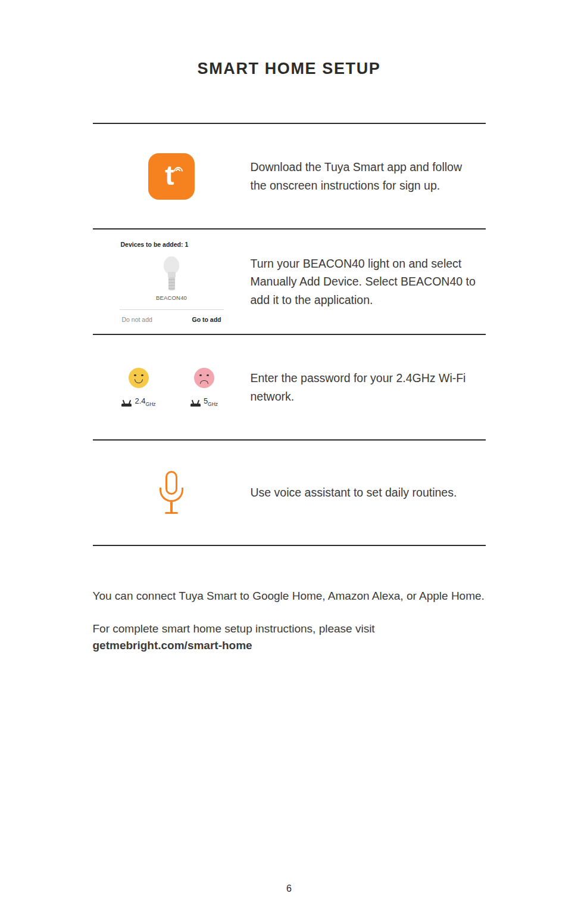SMART HOME SETUP
t
Download the Tuya Smart app and follow the onscreen instructions for sign up.
Devices to be added: 1
BEACON40
Do not add Go to add
Turn your BEACON40 light on and select Manually Add Device. Select BEACON40 to add it to the application.
2.4GHz
5GHz
Enter the password for your 2.4GHz Wi-Fi network.
Use voice assistant to set daily routines.
You can connect Tuya Smart to Google Home, Amazon Alexa, or Apple Home.
For complete smart home setup instructions, please visit getmebright.com/smart-home
6